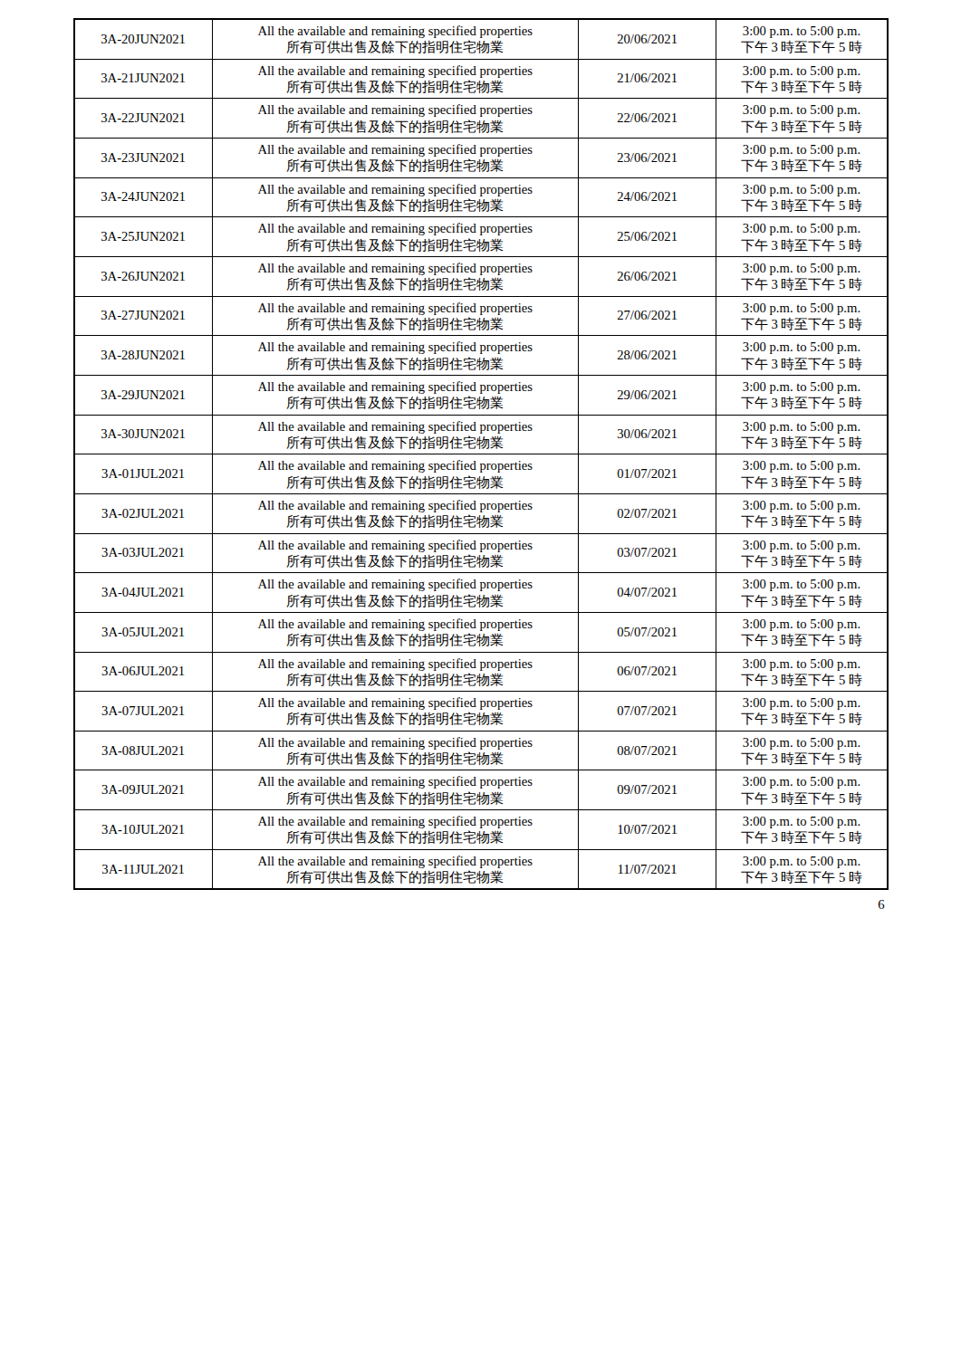| 3A-20JUN2021 | All the available and remaining specified properties 所有可供出售及餘下的指明住宅物業 | 20/06/2021 | 3:00 p.m. to 5:00 p.m. 下午 3 時至下午 5 時 |
| 3A-21JUN2021 | All the available and remaining specified properties 所有可供出售及餘下的指明住宅物業 | 21/06/2021 | 3:00 p.m. to 5:00 p.m. 下午 3 時至下午 5 時 |
| 3A-22JUN2021 | All the available and remaining specified properties 所有可供出售及餘下的指明住宅物業 | 22/06/2021 | 3:00 p.m. to 5:00 p.m. 下午 3 時至下午 5 時 |
| 3A-23JUN2021 | All the available and remaining specified properties 所有可供出售及餘下的指明住宅物業 | 23/06/2021 | 3:00 p.m. to 5:00 p.m. 下午 3 時至下午 5 時 |
| 3A-24JUN2021 | All the available and remaining specified properties 所有可供出售及餘下的指明住宅物業 | 24/06/2021 | 3:00 p.m. to 5:00 p.m. 下午 3 時至下午 5 時 |
| 3A-25JUN2021 | All the available and remaining specified properties 所有可供出售及餘下的指明住宅物業 | 25/06/2021 | 3:00 p.m. to 5:00 p.m. 下午 3 時至下午 5 時 |
| 3A-26JUN2021 | All the available and remaining specified properties 所有可供出售及餘下的指明住宅物業 | 26/06/2021 | 3:00 p.m. to 5:00 p.m. 下午 3 時至下午 5 時 |
| 3A-27JUN2021 | All the available and remaining specified properties 所有可供出售及餘下的指明住宅物業 | 27/06/2021 | 3:00 p.m. to 5:00 p.m. 下午 3 時至下午 5 時 |
| 3A-28JUN2021 | All the available and remaining specified properties 所有可供出售及餘下的指明住宅物業 | 28/06/2021 | 3:00 p.m. to 5:00 p.m. 下午 3 時至下午 5 時 |
| 3A-29JUN2021 | All the available and remaining specified properties 所有可供出售及餘下的指明住宅物業 | 29/06/2021 | 3:00 p.m. to 5:00 p.m. 下午 3 時至下午 5 時 |
| 3A-30JUN2021 | All the available and remaining specified properties 所有可供出售及餘下的指明住宅物業 | 30/06/2021 | 3:00 p.m. to 5:00 p.m. 下午 3 時至下午 5 時 |
| 3A-01JUL2021 | All the available and remaining specified properties 所有可供出售及餘下的指明住宅物業 | 01/07/2021 | 3:00 p.m. to 5:00 p.m. 下午 3 時至下午 5 時 |
| 3A-02JUL2021 | All the available and remaining specified properties 所有可供出售及餘下的指明住宅物業 | 02/07/2021 | 3:00 p.m. to 5:00 p.m. 下午 3 時至下午 5 時 |
| 3A-03JUL2021 | All the available and remaining specified properties 所有可供出售及餘下的指明住宅物業 | 03/07/2021 | 3:00 p.m. to 5:00 p.m. 下午 3 時至下午 5 時 |
| 3A-04JUL2021 | All the available and remaining specified properties 所有可供出售及餘下的指明住宅物業 | 04/07/2021 | 3:00 p.m. to 5:00 p.m. 下午 3 時至下午 5 時 |
| 3A-05JUL2021 | All the available and remaining specified properties 所有可供出售及餘下的指明住宅物業 | 05/07/2021 | 3:00 p.m. to 5:00 p.m. 下午 3 時至下午 5 時 |
| 3A-06JUL2021 | All the available and remaining specified properties 所有可供出售及餘下的指明住宅物業 | 06/07/2021 | 3:00 p.m. to 5:00 p.m. 下午 3 時至下午 5 時 |
| 3A-07JUL2021 | All the available and remaining specified properties 所有可供出售及餘下的指明住宅物業 | 07/07/2021 | 3:00 p.m. to 5:00 p.m. 下午 3 時至下午 5 時 |
| 3A-08JUL2021 | All the available and remaining specified properties 所有可供出售及餘下的指明住宅物業 | 08/07/2021 | 3:00 p.m. to 5:00 p.m. 下午 3 時至下午 5 時 |
| 3A-09JUL2021 | All the available and remaining specified properties 所有可供出售及餘下的指明住宅物業 | 09/07/2021 | 3:00 p.m. to 5:00 p.m. 下午 3 時至下午 5 時 |
| 3A-10JUL2021 | All the available and remaining specified properties 所有可供出售及餘下的指明住宅物業 | 10/07/2021 | 3:00 p.m. to 5:00 p.m. 下午 3 時至下午 5 時 |
| 3A-11JUL2021 | All the available and remaining specified properties 所有可供出售及餘下的指明住宅物業 | 11/07/2021 | 3:00 p.m. to 5:00 p.m. 下午 3 時至下午 5 時 |
6